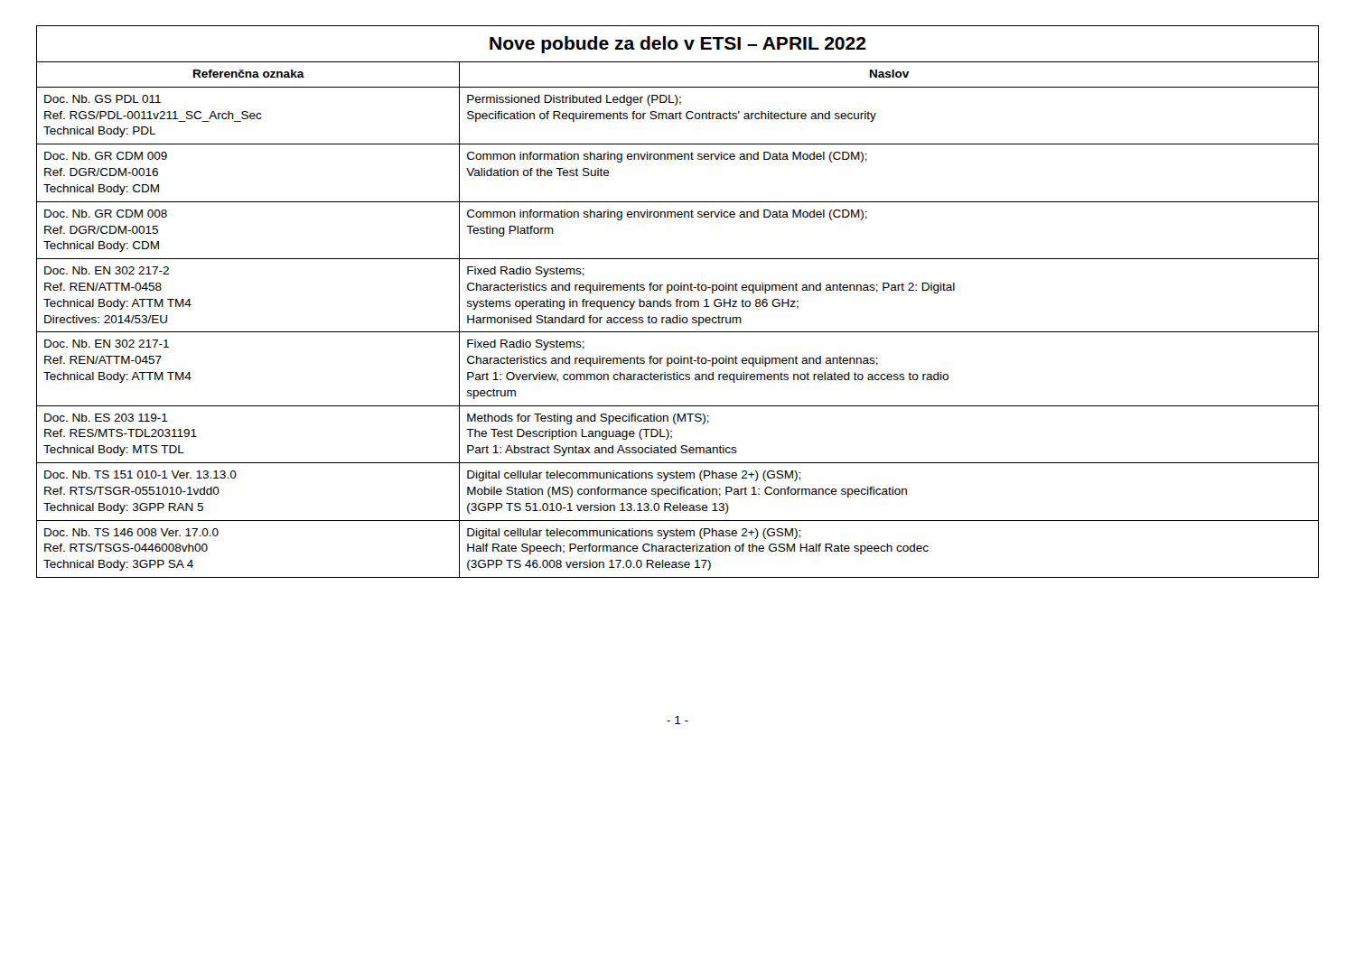Nove pobude za delo v ETSI – APRIL 2022
| Referenčna oznaka | Naslov |
| --- | --- |
| Doc. Nb. GS PDL 011 Ref. RGS/PDL-0011v211_SC_Arch_Sec Technical Body: PDL | Permissioned Distributed Ledger (PDL); Specification of Requirements for Smart Contracts' architecture and security |
| Doc. Nb. GR CDM 009 Ref. DGR/CDM-0016 Technical Body: CDM | Common information sharing environment service and Data Model (CDM); Validation of the Test Suite |
| Doc. Nb. GR CDM 008 Ref. DGR/CDM-0015 Technical Body: CDM | Common information sharing environment service and Data Model (CDM); Testing Platform |
| Doc. Nb. EN 302 217-2 Ref. REN/ATTM-0458 Technical Body: ATTM TM4 Directives: 2014/53/EU | Fixed Radio Systems; Characteristics and requirements for point-to-point equipment and antennas; Part 2: Digital systems operating in frequency bands from 1 GHz to 86 GHz; Harmonised Standard for access to radio spectrum |
| Doc. Nb. EN 302 217-1 Ref. REN/ATTM-0457 Technical Body: ATTM TM4 | Fixed Radio Systems; Characteristics and requirements for point-to-point equipment and antennas; Part 1: Overview, common characteristics and requirements not related to access to radio spectrum |
| Doc. Nb. ES 203 119-1 Ref. RES/MTS-TDL2031191 Technical Body: MTS TDL | Methods for Testing and Specification (MTS); The Test Description Language (TDL); Part 1: Abstract Syntax and Associated Semantics |
| Doc. Nb. TS 151 010-1 Ver. 13.13.0 Ref. RTS/TSGR-0551010-1vdd0 Technical Body: 3GPP RAN 5 | Digital cellular telecommunications system (Phase 2+) (GSM); Mobile Station (MS) conformance specification; Part 1: Conformance specification (3GPP TS 51.010-1 version 13.13.0 Release 13) |
| Doc. Nb. TS 146 008 Ver. 17.0.0 Ref. RTS/TSGS-0446008vh00 Technical Body: 3GPP SA 4 | Digital cellular telecommunications system (Phase 2+) (GSM); Half Rate Speech; Performance Characterization of the GSM Half Rate speech codec (3GPP TS 46.008 version 17.0.0 Release 17) |
- 1 -